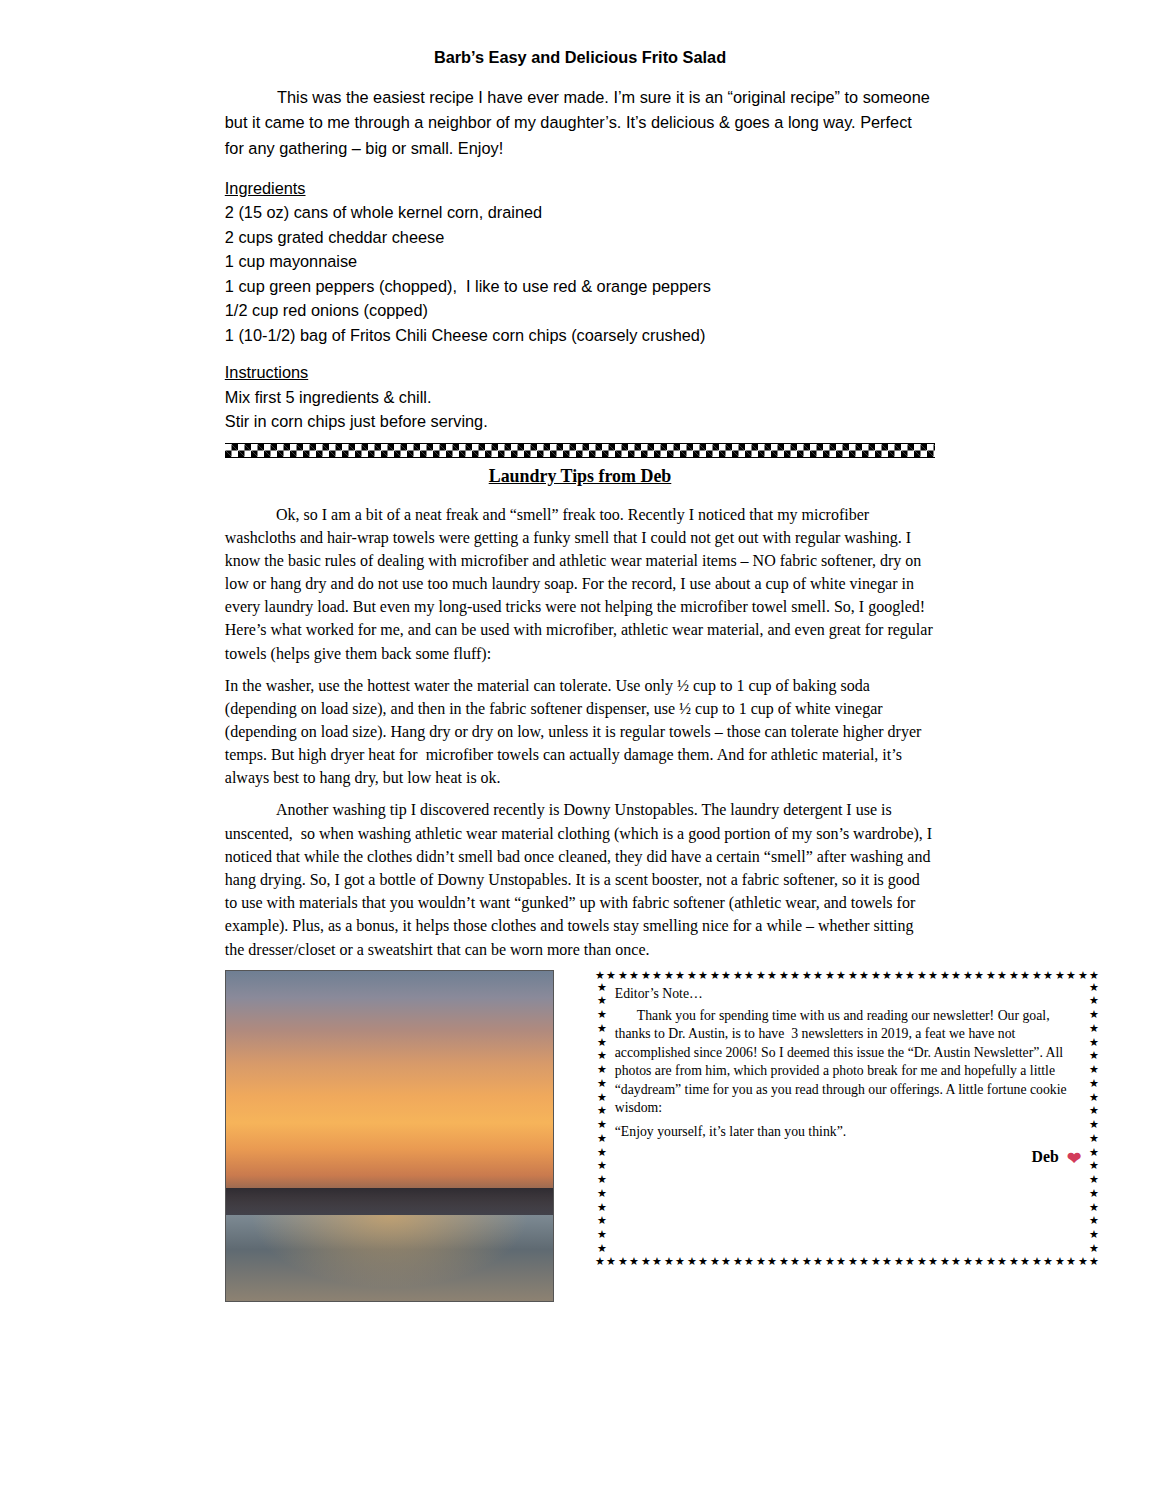Barb’s Easy and Delicious Frito Salad
This was the easiest recipe I have ever made. I’m sure it is an “original recipe” to someone but it came to me through a neighbor of my daughter’s. It’s delicious & goes a long way. Perfect for any gathering – big or small. Enjoy!
Ingredients
2 (15 oz) cans of whole kernel corn, drained
2 cups grated cheddar cheese
1 cup mayonnaise
1 cup green peppers (chopped), I like to use red & orange peppers
1/2 cup red onions (copped)
1 (10-1/2) bag of Fritos Chili Cheese corn chips (coarsely crushed)
Instructions
Mix first 5 ingredients & chill.
Stir in corn chips just before serving.
Laundry Tips from Deb
Ok, so I am a bit of a neat freak and “smell” freak too. Recently I noticed that my microfiber washcloths and hair-wrap towels were getting a funky smell that I could not get out with regular washing. I know the basic rules of dealing with microfiber and athletic wear material items – NO fabric softener, dry on low or hang dry and do not use too much laundry soap. For the record, I use about a cup of white vinegar in every laundry load. But even my long-used tricks were not helping the microfiber towel smell. So, I googled! Here’s what worked for me, and can be used with microfiber, athletic wear material, and even great for regular towels (helps give them back some fluff):
In the washer, use the hottest water the material can tolerate. Use only ½ cup to 1 cup of baking soda (depending on load size), and then in the fabric softener dispenser, use ½ cup to 1 cup of white vinegar (depending on load size). Hang dry or dry on low, unless it is regular towels – those can tolerate higher dryer temps. But high dryer heat for microfiber towels can actually damage them. And for athletic material, it’s always best to hang dry, but low heat is ok.
Another washing tip I discovered recently is Downy Unstopables. The laundry detergent I use is unscented, so when washing athletic wear material clothing (which is a good portion of my son’s wardrobe), I noticed that while the clothes didn’t smell bad once cleaned, they did have a certain “smell” after washing and hang drying. So, I got a bottle of Downy Unstopables. It is a scent booster, not a fabric softener, so it is good to use with materials that you wouldn’t want “gunked” up with fabric softener (athletic wear, and towels for example). Plus, as a bonus, it helps those clothes and towels stay smelling nice for a while – whether sitting the dresser/closet or a sweatshirt that can be worn more than once.
★★★★★★★★★★★★★★★★★★★★★★★★★★★★★★★★★★★★★★★★★★★★
★ ★ ★ ★ ★ ★ ★ ★ ★ ★ ★ ★ ★ ★ ★ ★ ★ ★ ★ ★
Editor’s Note…
Thank you for spending time with us and reading our newsletter! Our goal, thanks to Dr. Austin, is to have 3 newsletters in 2019, a feat we have not accomplished since 2006! So I deemed this issue the “Dr. Austin Newsletter”. All photos are from him, which provided a photo break for me and hopefully a little “daydream” time for you as you read through our offerings. A little fortune cookie wisdom:
“Enjoy yourself, it’s later than you think”.
Deb ❤
★ ★ ★ ★ ★ ★ ★ ★ ★ ★ ★ ★ ★ ★ ★ ★ ★ ★ ★ ★
★★★★★★★★★★★★★★★★★★★★★★★★★★★★★★★★★★★★★★★★★★★★